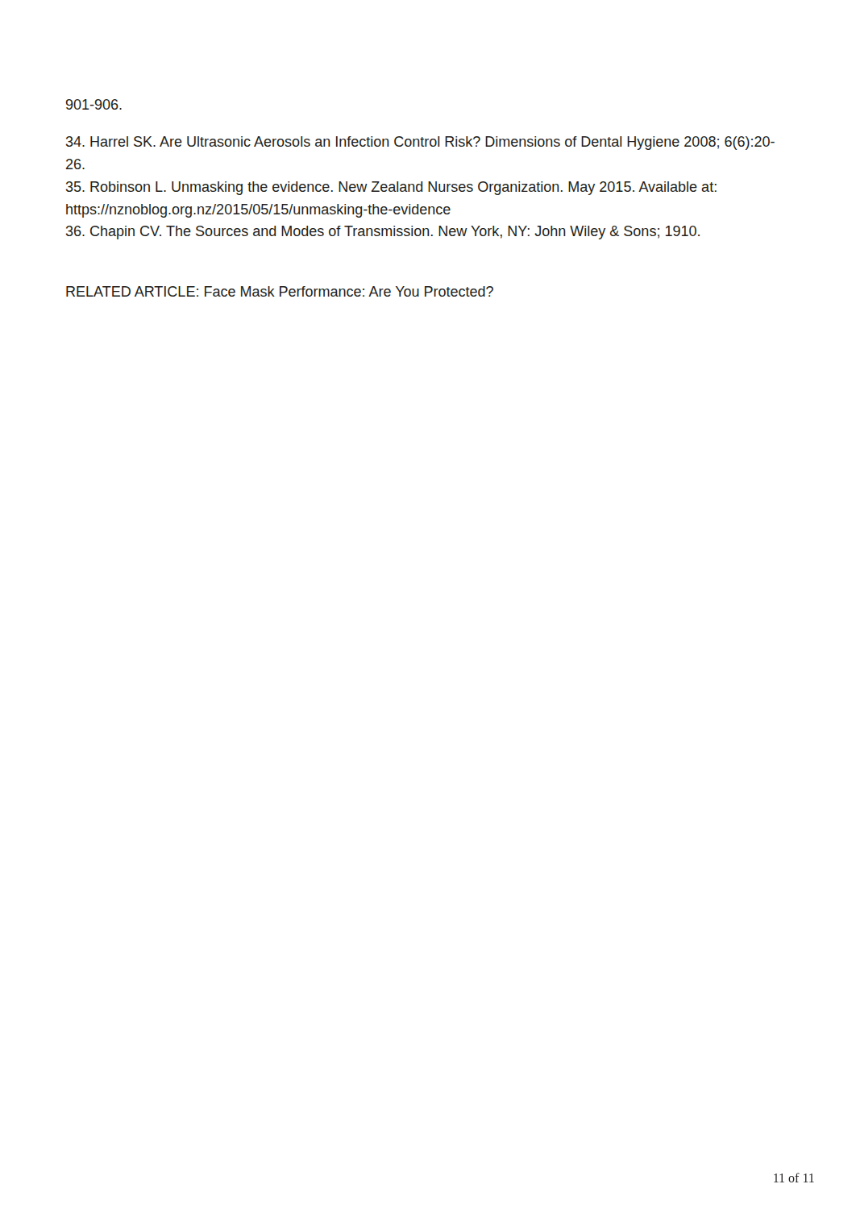901-906.
34. Harrel SK. Are Ultrasonic Aerosols an Infection Control Risk? Dimensions of Dental Hygiene 2008; 6(6):20-26.
35. Robinson L. Unmasking the evidence. New Zealand Nurses Organization. May 2015. Available at: https://nznoblog.org.nz/2015/05/15/unmasking-the-evidence
36. Chapin CV. The Sources and Modes of Transmission. New York, NY: John Wiley & Sons; 1910.
RELATED ARTICLE: Face Mask Performance: Are You Protected?
11 of 11